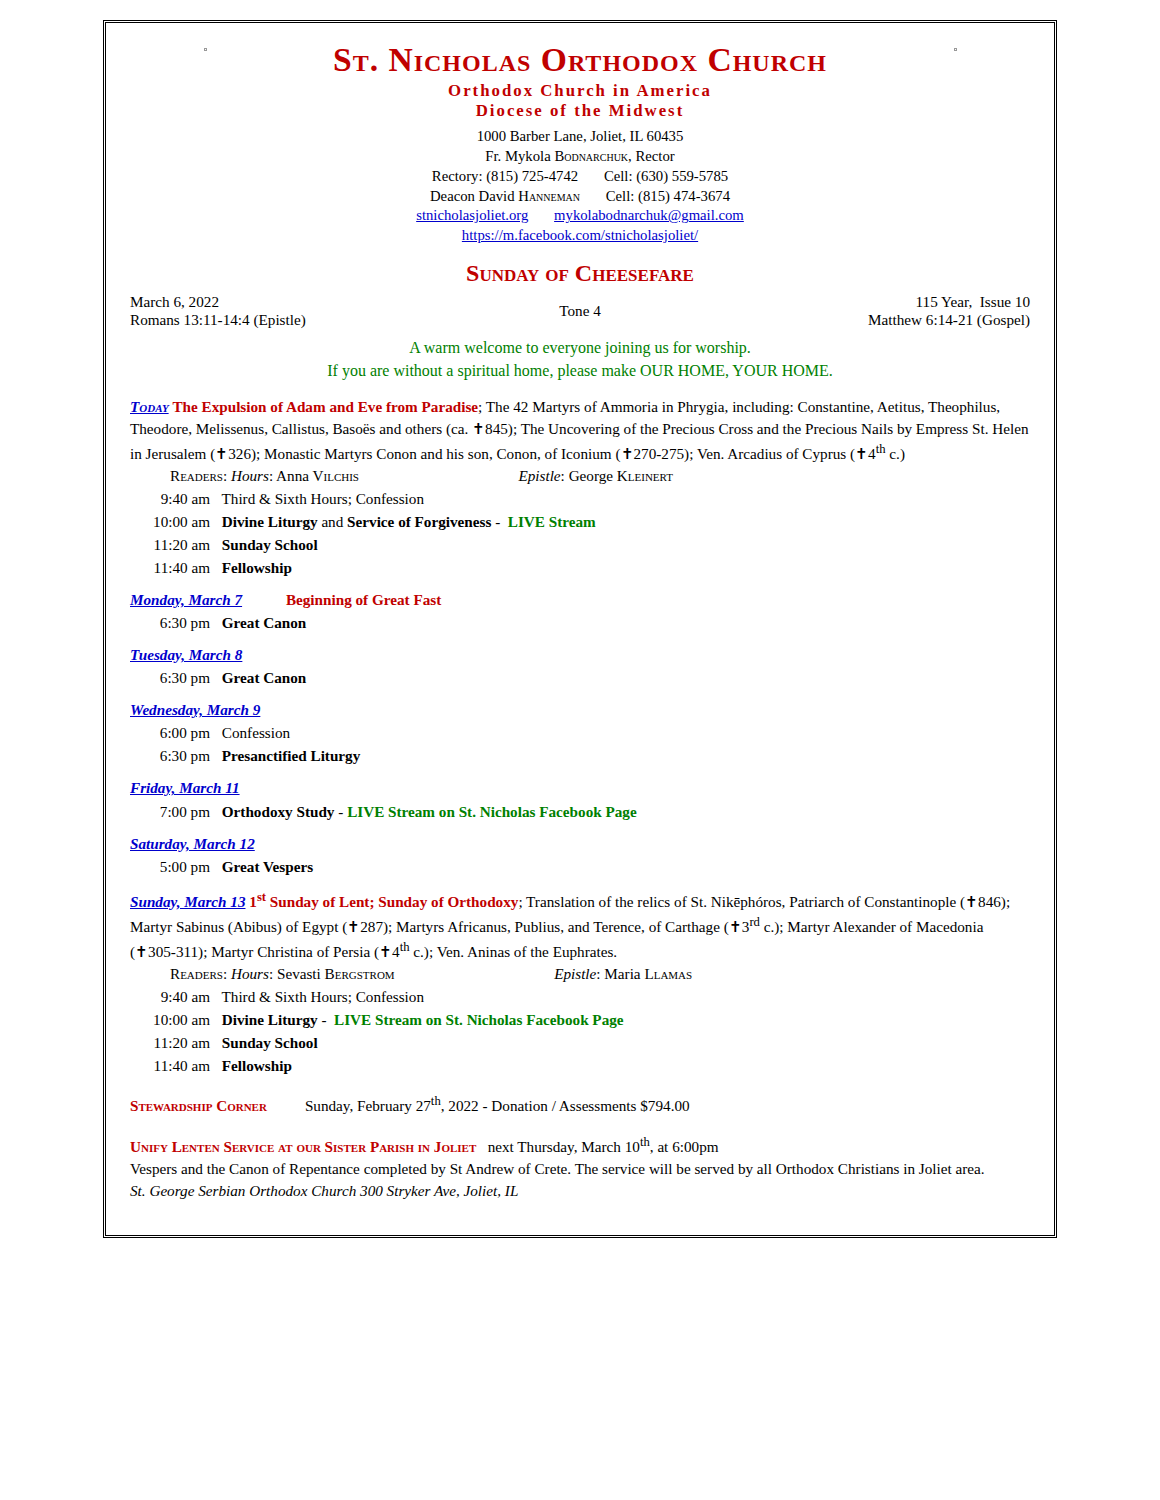St. Nicholas Orthodox Church
Orthodox Church in America
Diocese of the Midwest
1000 Barber Lane, Joliet, IL 60435
Fr. Mykola Bodnarchuk, Rector
Rectory: (815) 725-4742 Cell: (630) 559-5785
Deacon David Hanneman Cell: (815) 474-3674
stnicholasjoliet.org mykolabodnarchuk@gmail.com
https://m.facebook.com/stnicholasjoliet/
Sunday of Cheesefare
March 6, 2022
Romans 13:11-14:4 (Epistle)
Tone 4
115 Year, Issue 10
Matthew 6:14-21 (Gospel)
A warm welcome to everyone joining us for worship.
If you are without a spiritual home, please make OUR HOME, YOUR HOME.
Today The Expulsion of Adam and Eve from Paradise; The 42 Martyrs of Ammoria in Phrygia, including: Constantine, Aetitus, Theophilus, Theodore, Melissenus, Callistus, Basoës and others (ca. ✝845); The Uncovering of the Precious Cross and the Precious Nails by Empress St. Helen in Jerusalem (✝326); Monastic Martyrs Conon and his son, Conon, of Iconium (✝270-275); Ven. Arcadius of Cyprus (✝4th c.)
Readers: Hours: Anna Vilchis Epistle: George Kleinert
9:40 am Third & Sixth Hours; Confession
10:00 am Divine Liturgy and Service of Forgiveness - LIVE Stream
11:20 am Sunday School
11:40 am Fellowship
Monday, March 7 Beginning of Great Fast
6:30 pm Great Canon
Tuesday, March 8
6:30 pm Great Canon
Wednesday, March 9
6:00 pm Confession
6:30 pm Presanctified Liturgy
Friday, March 11
7:00 pm Orthodoxy Study - LIVE Stream on St. Nicholas Facebook Page
Saturday, March 12
5:00 pm Great Vespers
Sunday, March 13 1st Sunday of Lent; Sunday of Orthodoxy; Translation of the relics of St. Nikēphóros, Patriarch of Constantinople (✝846); Martyr Sabinus (Abibus) of Egypt (✝287); Martyrs Africanus, Publius, and Terence, of Carthage (✝3rd c.); Martyr Alexander of Macedonia (✝305-311); Martyr Christina of Persia (✝4th c.); Ven. Aninas of the Euphrates.
Readers: Hours: Sevasti Bergstrom Epistle: Maria Llamas
9:40 am Third & Sixth Hours; Confession
10:00 am Divine Liturgy - LIVE Stream on St. Nicholas Facebook Page
11:20 am Sunday School
11:40 am Fellowship
Stewardship Corner Sunday, February 27th, 2022 - Donation / Assessments $794.00
Unify Lenten Service at our Sister Parish in Joliet next Thursday, March 10th, at 6:00pm
Vespers and the Canon of Repentance completed by St Andrew of Crete. The service will be served by all Orthodox Christians in Joliet area. St. George Serbian Orthodox Church 300 Stryker Ave, Joliet, IL